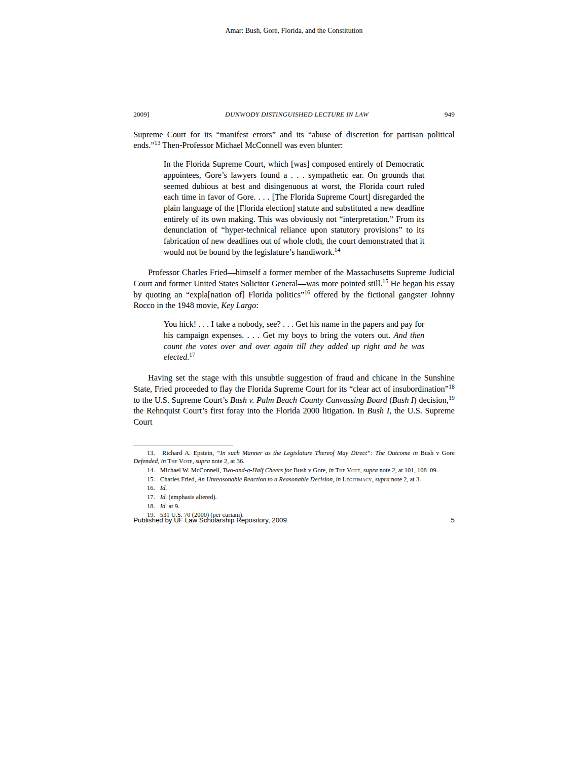Amar: Bush, Gore, Florida, and the Constitution
2009] DUNWODY DISTINGUISHED LECTURE IN LAW 949
Supreme Court for its “manifest errors” and its “abuse of discretion for partisan political ends.”13 Then-Professor Michael McConnell was even blunter:
In the Florida Supreme Court, which [was] composed entirely of Democratic appointees, Gore’s lawyers found a . . . sympathetic ear. On grounds that seemed dubious at best and disingenuous at worst, the Florida court ruled each time in favor of Gore. . . . [The Florida Supreme Court] disregarded the plain language of the [Florida election] statute and substituted a new deadline entirely of its own making. This was obviously not “interpretation.” From its denunciation of “hyper-technical reliance upon statutory provisions” to its fabrication of new deadlines out of whole cloth, the court demonstrated that it would not be bound by the legislature’s handiwork.14
Professor Charles Fried—himself a former member of the Massachusetts Supreme Judicial Court and former United States Solicitor General—was more pointed still.15 He began his essay by quoting an “expla[nation of] Florida politics”16 offered by the fictional gangster Johnny Rocco in the 1948 movie, Key Largo:
You hick! . . . I take a nobody, see? . . . Get his name in the papers and pay for his campaign expenses. . . . Get my boys to bring the voters out. And then count the votes over and over again till they added up right and he was elected.17
Having set the stage with this unsubtle suggestion of fraud and chicane in the Sunshine State, Fried proceeded to flay the Florida Supreme Court for its “clear act of insubordination”18 to the U.S. Supreme Court’s Bush v. Palm Beach County Canvassing Board (Bush I) decision,19 the Rehnquist Court’s first foray into the Florida 2000 litigation. In Bush I, the U.S. Supreme Court
13. Richard A. Epstein, “In such Manner as the Legislature Thereof May Direct”: The Outcome in Bush v Gore Defended, in The Vote, supra note 2, at 36.
14. Michael W. McConnell, Two-and-a-Half Cheers for Bush v Gore, in The Vote, supra note 2, at 101, 108–09.
15. Charles Fried, An Unreasonable Reaction to a Reasonable Decision, in Legitimacy, supra note 2, at 3.
16. Id.
17. Id. (emphasis altered).
18. Id. at 9.
19. 531 U.S. 70 (2000) (per curiam).
Published by UF Law Scholarship Repository, 2009 5